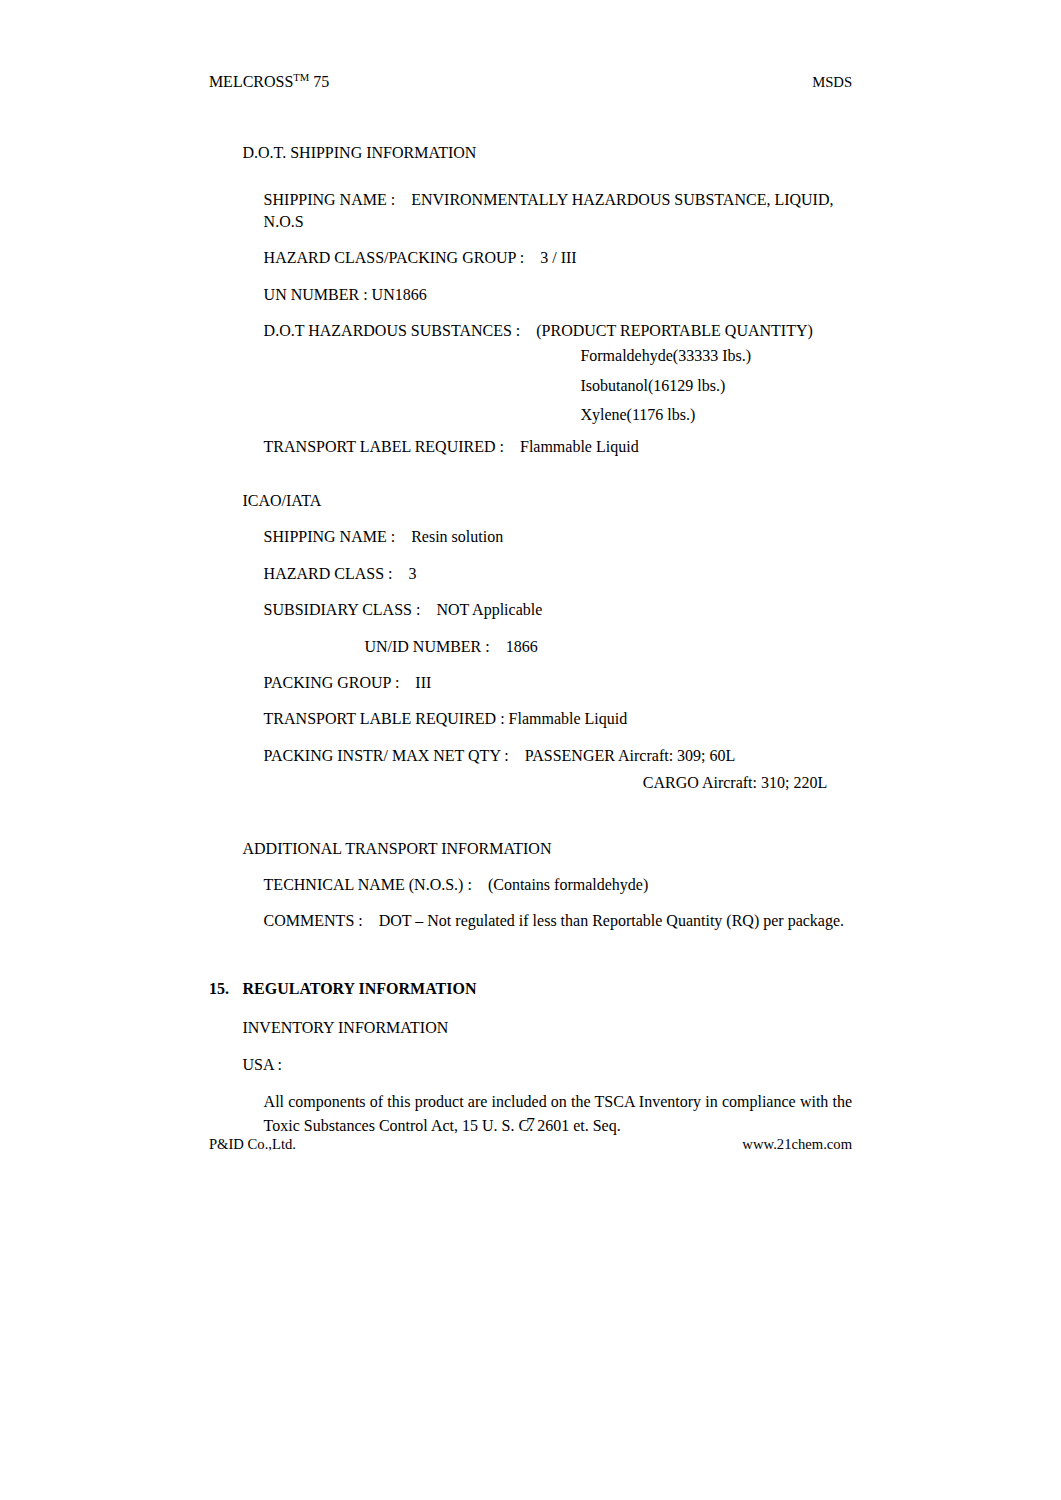MELCROSSTM 75
MSDS
D.O.T. SHIPPING INFORMATION
SHIPPING NAME : ENVIRONMENTALLY HAZARDOUS SUBSTANCE, LIQUID, N.O.S
HAZARD CLASS/PACKING GROUP : 3 / III
UN NUMBER : UN1866
D.O.T HAZARDOUS SUBSTANCES : (PRODUCT REPORTABLE QUANTITY)
Formaldehyde(33333 Ibs.)
Isobutanol(16129 lbs.)
Xylene(1176 lbs.)
TRANSPORT LABEL REQUIRED : Flammable Liquid
ICAO/IATA
SHIPPING NAME : Resin solution
HAZARD CLASS : 3
SUBSIDIARY CLASS : NOT Applicable
UN/ID NUMBER : 1866
PACKING GROUP : III
TRANSPORT LABLE REQUIRED : Flammable Liquid
PACKING INSTR/ MAX NET QTY : PASSENGER Aircraft: 309; 60L
CARGO Aircraft: 310; 220L
ADDITIONAL TRANSPORT INFORMATION
TECHNICAL NAME (N.O.S.) : (Contains formaldehyde)
COMMENTS : DOT – Not regulated if less than Reportable Quantity (RQ) per package.
15. REGULATORY INFORMATION
INVENTORY INFORMATION
USA :
All components of this product are included on the TSCA Inventory in compliance with the Toxic Substances Control Act, 15 U. S. C. 2601 et. Seq.
7
P&ID Co.,Ltd.
www.21chem.com